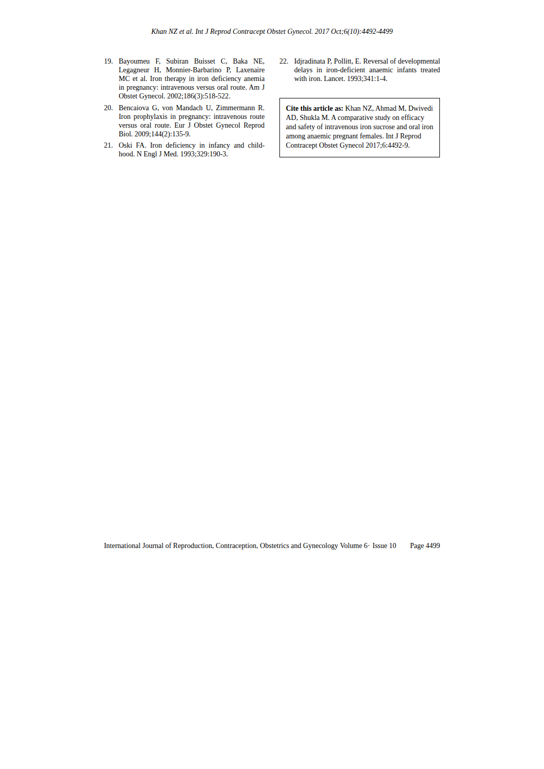Khan NZ et al. Int J Reprod Contracept Obstet Gynecol. 2017 Oct;6(10):4492-4499
19. Bayoumeu F, Subiran Buisset C, Baka NE, Legagneur H, Monnier-Barbarino P, Laxenaire MC et al. Iron therapy in iron deficiency anemia in pregnancy: intravenous versus oral route. Am J Obstet Gynecol. 2002;186(3):518-522.
20. Bencaiova G, von Mandach U, Zimmermann R. Iron prophylaxis in pregnancy: intravenous route versus oral route. Eur J Obstet Gynecol Reprod Biol. 2009;144(2):135-9.
21. Oski FA. Iron deficiency in infancy and childhood. N Engl J Med. 1993;329:190-3.
22. Idjradinata P, Pollitt, E. Reversal of developmental delays in iron-deficient anaemic infants treated with iron. Lancet. 1993;341:1-4.
Cite this article as: Khan NZ, Ahmad M, Dwivedi AD, Shukla M. A comparative study on efficacy and safety of intravenous iron sucrose and oral iron among anaemic pregnant females. Int J Reprod Contracept Obstet Gynecol 2017;6:4492-9.
International Journal of Reproduction, Contraception, Obstetrics and Gynecology
Volume 6·Issue 10Page 4499